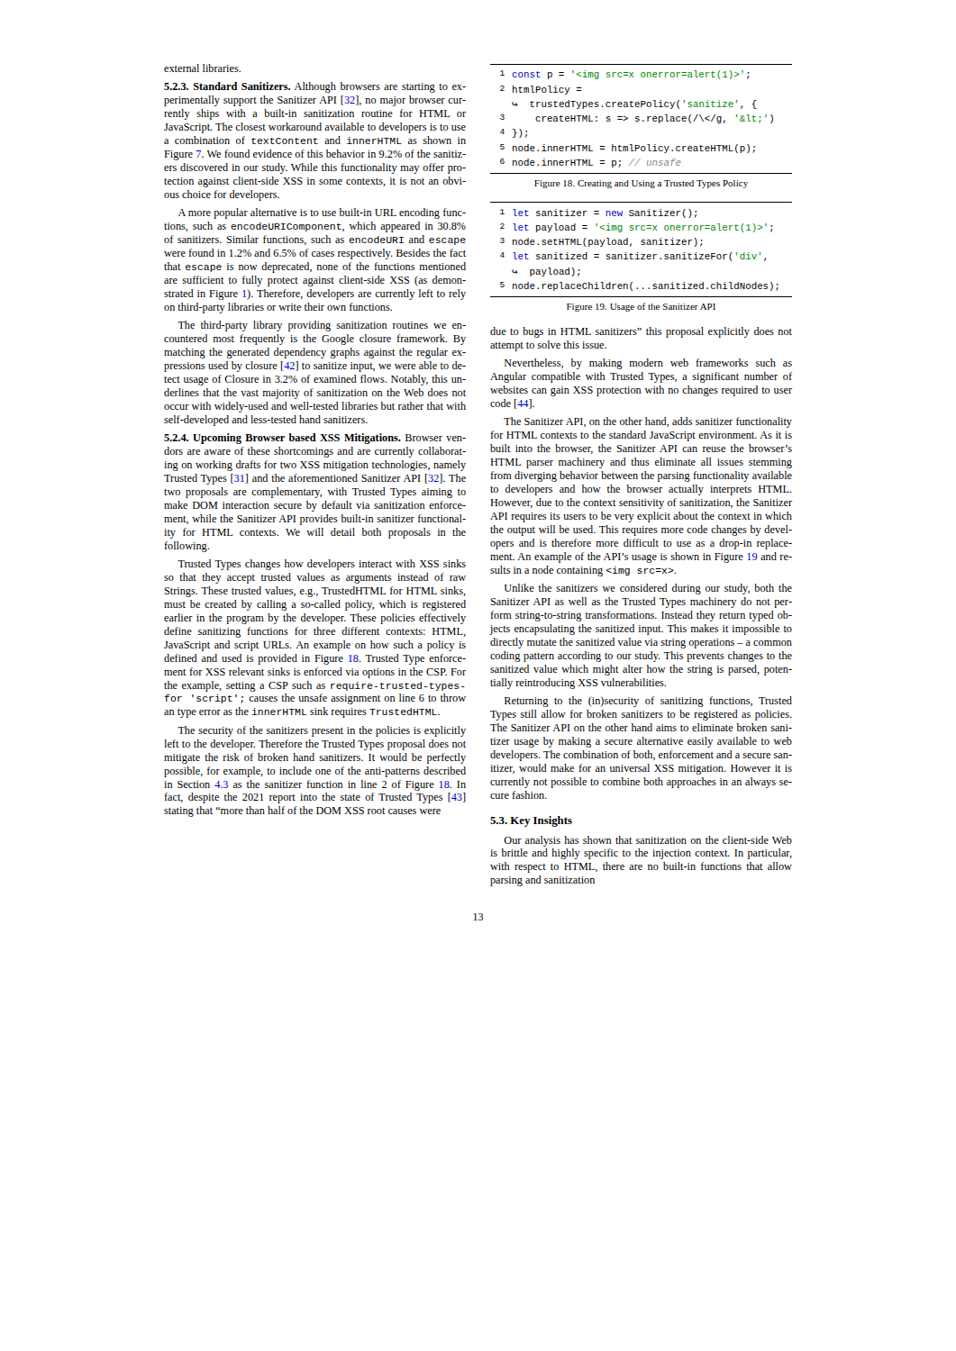external libraries.
5.2.3. Standard Sanitizers. Although browsers are starting to experimentally support the Sanitizer API [32], no major browser currently ships with a built-in sanitization routine for HTML or JavaScript. The closest workaround available to developers is to use a combination of textContent and innerHTML as shown in Figure 7. We found evidence of this behavior in 9.2% of the sanitizers discovered in our study. While this functionality may offer protection against client-side XSS in some contexts, it is not an obvious choice for developers.
A more popular alternative is to use built-in URL encoding functions, such as encodeURIComponent, which appeared in 30.8% of sanitizers. Similar functions, such as encodeURI and escape were found in 1.2% and 6.5% of cases respectively. Besides the fact that escape is now deprecated, none of the functions mentioned are sufficient to fully protect against client-side XSS (as demonstrated in Figure 1). Therefore, developers are currently left to rely on third-party libraries or write their own functions.
The third-party library providing sanitization routines we encountered most frequently is the Google closure framework. By matching the generated dependency graphs against the regular expressions used by closure [42] to sanitize input, we were able to detect usage of Closure in 3.2% of examined flows. Notably, this underlines that the vast majority of sanitization on the Web does not occur with widely-used and well-tested libraries but rather that with self-developed and less-tested hand sanitizers.
5.2.4. Upcoming Browser based XSS Mitigations. Browser vendors are aware of these shortcomings and are currently collaborating on working drafts for two XSS mitigation technologies, namely Trusted Types [31] and the aforementioned Sanitizer API [32]. The two proposals are complementary, with Trusted Types aiming to make DOM interaction secure by default via sanitization enforcement, while the Sanitizer API provides built-in sanitizer functionality for HTML contexts. We will detail both proposals in the following.
Trusted Types changes how developers interact with XSS sinks so that they accept trusted values as arguments instead of raw Strings. These trusted values, e.g., TrustedHTML for HTML sinks, must be created by calling a so-called policy, which is registered earlier in the program by the developer. These policies effectively define sanitizing functions for three different contexts: HTML, JavaScript and script URLs. An example on how such a policy is defined and used is provided in Figure 18. Trusted Type enforcement for XSS relevant sinks is enforced via options in the CSP. For the example, setting a CSP such as require-trusted-types-for 'script'; causes the unsafe assignment on line 6 to throw an type error as the innerHTML sink requires TrustedHTML.
The security of the sanitizers present in the policies is explicitly left to the developer. Therefore the Trusted Types proposal does not mitigate the risk of broken hand sanitizers. It would be perfectly possible, for example, to include one of the anti-patterns described in Section 4.3 as the sanitizer function in line 2 of Figure 18. In fact, despite the 2021 report into the state of Trusted Types [43] stating that “more than half of the DOM XSS root causes were
| 1 | const p = '<img src=x onerror=alert(1)>' ; |
| 2 | htmlPolicy = |
| | ↪ trustedTypes.createPolicy( 'sanitize' , { |
| 3 | createHTML: s => s.replace(/\</g, '&lt;' ) |
| 4 | }); |
| 5 | node.innerHTML = htmlPolicy.createHTML(p); |
| 6 | node.innerHTML = p; // unsafe |
Figure 18. Creating and Using a Trusted Types Policy
| 1 | let sanitizer = new Sanitizer(); |
| 2 | let payload = '<img src=x onerror=alert(1)>' ; |
| 3 | node.setHTML(payload, sanitizer); |
| 4 | let sanitized = sanitizer.sanitizeFor( 'div' , |
| | ↪ payload); |
| 5 | node.replaceChildren(...sanitized.childNodes); |
Figure 19. Usage of the Sanitizer API
due to bugs in HTML sanitizers” this proposal explicitly does not attempt to solve this issue.
Nevertheless, by making modern web frameworks such as Angular compatible with Trusted Types, a significant number of websites can gain XSS protection with no changes required to user code [44].
The Sanitizer API, on the other hand, adds sanitizer functionality for HTML contexts to the standard JavaScript environment. As it is built into the browser, the Sanitizer API can reuse the browser’s HTML parser machinery and thus eliminate all issues stemming from diverging behavior between the parsing functionality available to developers and how the browser actually interprets HTML. However, due to the context sensitivity of sanitization, the Sanitizer API requires its users to be very explicit about the context in which the output will be used. This requires more code changes by developers and is therefore more difficult to use as a drop-in replacement. An example of the API’s usage is shown in Figure 19 and results in a node containing <img src=x>.
Unlike the sanitizers we considered during our study, both the Sanitizer API as well as the Trusted Types machinery do not perform string-to-string transformations. Instead they return typed objects encapsulating the sanitized input. This makes it impossible to directly mutate the sanitized value via string operations – a common coding pattern according to our study. This prevents changes to the sanitized value which might alter how the string is parsed, potentially reintroducing XSS vulnerabilities.
Returning to the (in)security of sanitizing functions, Trusted Types still allow for broken sanitizers to be registered as policies. The Sanitizer API on the other hand aims to eliminate broken sanitizer usage by making a secure alternative easily available to web developers. The combination of both, enforcement and a secure sanitizer, would make for an universal XSS mitigation. However it is currently not possible to combine both approaches in an always secure fashion.
5.3. Key Insights
Our analysis has shown that sanitization on the client-side Web is brittle and highly specific to the injection context. In particular, with respect to HTML, there are no built-in functions that allow parsing and sanitization
13